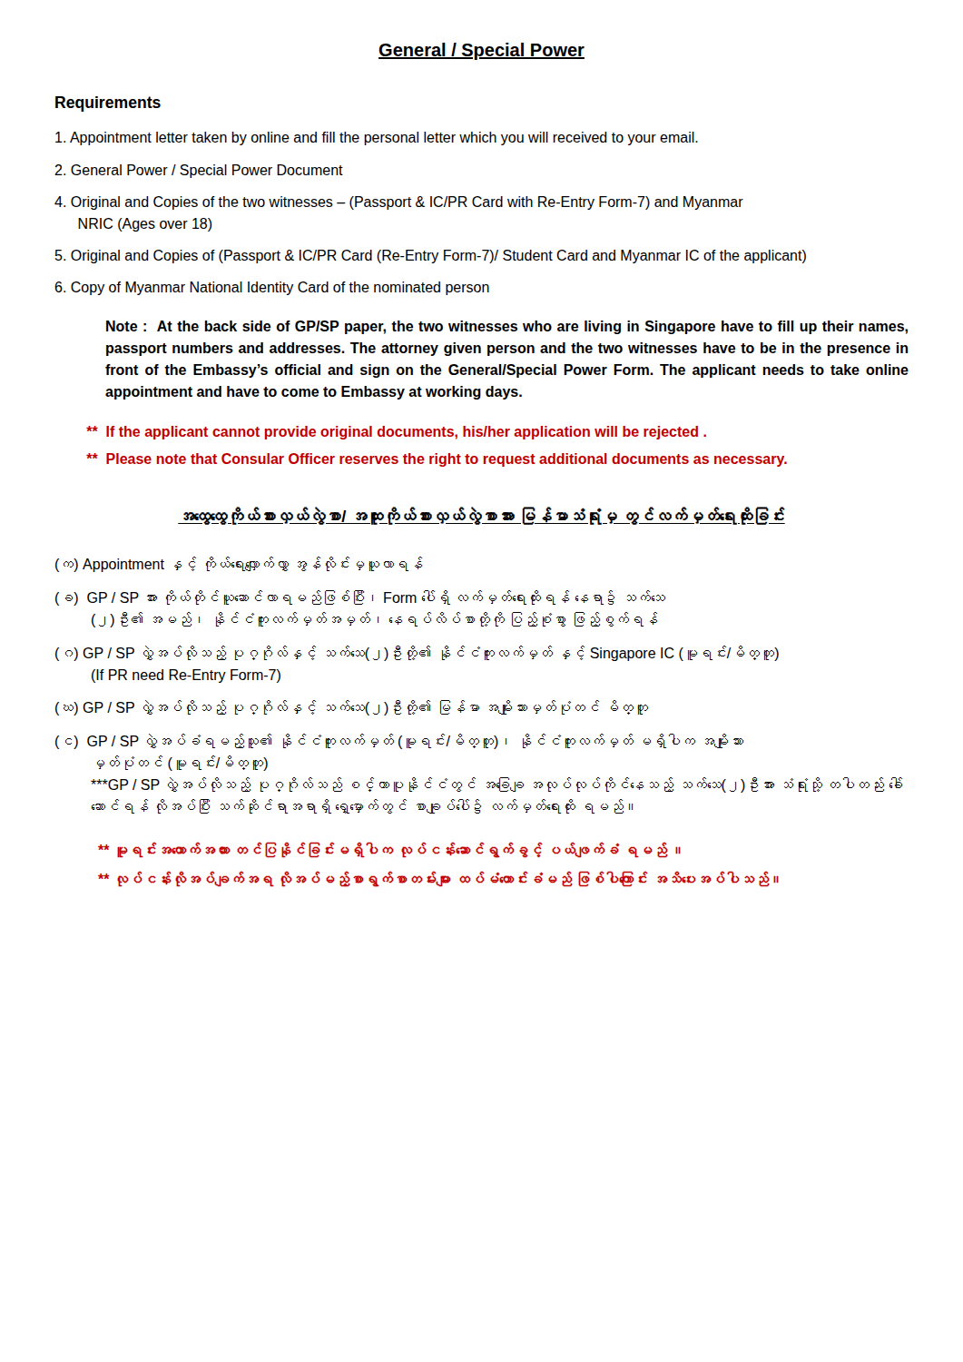General / Special Power
Requirements
1. Appointment letter taken by online and fill the personal letter which you will received to your email.
2. General Power / Special Power Document
4. Original and Copies of the two witnesses – (Passport & IC/PR Card with Re-Entry Form-7) and Myanmar NRIC (Ages over 18)
5. Original and Copies of (Passport & IC/PR Card (Re-Entry Form-7)/ Student Card and Myanmar IC of the applicant)
6. Copy of Myanmar National Identity Card of the nominated person
Note : At the back side of GP/SP paper, the two witnesses who are living in Singapore have to fill up their names, passport numbers and addresses. The attorney given person and the two witnesses have to be in the presence in front of the Embassy’s official and sign on the General/Special Power Form. The applicant needs to take online appointment and have to come to Embassy at working days.
** If the applicant cannot provide original documents, his/her application will be rejected .
** Please note that Consular Officer reserves the right to request additional documents as necessary.
အထွေထွေကိုယ်စားလှယ်လွဲစာ/ အထူးကိုယ်စားလှယ်လွဲစာအား မြန်မာသံရုံးမှ တွင်လက်မှတ်ရေးထိုးခြင်း
(က) Appointment နှင့် ကိုယ်ရေးလျှောက်လွှာ အွန်လိုင်းမှယူလာရန်
(ခ) GP / SP အား ကိုယ်တိုင်ယူဆောင်လာရမည်ဖြစ်ပြီး၊ Form ပေါ်ရှိ လက်မှတ်ရေးထိုးရန် နေရာ၌ သက်သေ (၂)ဦး၏ အမည်၊ နိုင်ငံကူးလက်မှတ်အမှတ်၊ နေရပ်လိပ်စာတို့ကို ပြည့်စုံစွာ ဖြည့်စွက်ရန်
(ဂ) GP / SP လွှဲအပ်လိုသည့် ပုဂ္ဂိုလ်နှင့် သက်သေ(၂)ဦးတို့၏ နိုင်ငံကူးလက်မှတ် နှင့် Singapore IC (မူရင်း/မိတ္တူ) (If PR need Re-Entry Form-7)
(ဃ) GP / SP လွှဲအပ်လိုသည့် ပုဂ္ဂိုလ်နှင့် သက်သေ(၂)ဦးတို့၏ မြန်မာ အမျိုးသားမှတ်ပုံတင် မိတ္တူ
(င) GP / SP လွှဲအပ်ခံရမည့်သူ၏ နိုင်ငံကူးလက်မှတ် (မူရင်း/မိတ္တူ)၊ နိုင်ငံကူးလက်မှတ် မရှိပါက အမျိုးသား မှတ်ပုံတင် (မူရင်း/မိတ္တူ) ***GP / SP လွှဲအပ်လိုသည့် ပုဂ္ဂိုလ်သည် စင်္ကာပူနိုင်ငံတွင် အခြေချ အလုပ်လုပ်ကိုင်နေသည့် သက်သေ(၂)ဦးအား သံရုံးသို့ တပါတည်း ခေါ်ဆောင်ရန် လိုအပ်ပြီး သက်ဆိုင်ရာအရာရှိ ရှေ့မှောက်တွင် စာချုပ်ပေါ်၌ လက်မှတ်ရေးထိုး ရမည်။
** မူရင်းအထောက်အထား တင်ပြနိုင်ခြင်းမရှိပါက လုပ်ငန်းဆောင်ရွက်ခွင့် ပယ်ဖျက်ခံ ရမည် ။
** လုပ်ငန်းလိုအပ်ချက်အရ လိုအပ်မည့်စာရွက်စာတမ်းများ ထပ်မံတောင်းခံမည် ဖြစ်ပါကြောင်း အသိပေးအပ်ပါသည်။